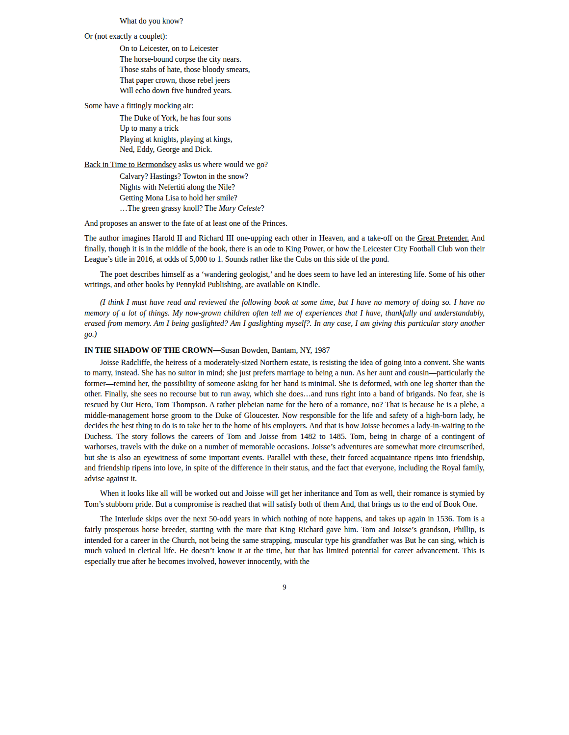What do you know?
Or (not exactly a couplet):
On to Leicester, on to Leicester The horse-bound corpse the city nears. Those stabs of hate, those bloody smears, That paper crown, those rebel jeers Will echo down five hundred years.
Some have a fittingly mocking air:
The Duke of York, he has four sons Up to many a trick Playing at knights, playing at kings, Ned, Eddy, George and Dick.
Back in Time to Bermondsey asks us where would we go?
Calvary? Hastings? Towton in the snow? Nights with Nefertiti along the Nile? Getting Mona Lisa to hold her smile? …The green grassy knoll? The Mary Celeste?
And proposes an answer to the fate of at least one of the Princes.
The author imagines Harold II and Richard III one-upping each other in Heaven, and a take-off on the Great Pretender. And finally, though it is in the middle of the book, there is an ode to King Power, or how the Leicester City Football Club won their League’s title in 2016, at odds of 5,000 to 1. Sounds rather like the Cubs on this side of the pond.
The poet describes himself as a ‘wandering geologist,’ and he does seem to have led an interesting life. Some of his other writings, and other books by Pennykid Publishing, are available on Kindle.
(I think I must have read and reviewed the following book at some time, but I have no memory of doing so. I have no memory of a lot of things. My now-grown children often tell me of experiences that I have, thankfully and understandably, erased from memory. Am I being gaslighted? Am I gaslighting myself?. In any case, I am giving this particular story another go.)
IN THE SHADOW OF THE CROWN—Susan Bowden, Bantam, NY, 1987
Joisse Radcliffe, the heiress of a moderately-sized Northern estate, is resisting the idea of going into a convent. She wants to marry, instead. She has no suitor in mind; she just prefers marriage to being a nun. As her aunt and cousin—particularly the former—remind her, the possibility of someone asking for her hand is minimal. She is deformed, with one leg shorter than the other. Finally, she sees no recourse but to run away, which she does…and runs right into a band of brigands. No fear, she is rescued by Our Hero, Tom Thompson. A rather plebeian name for the hero of a romance, no? That is because he is a plebe, a middle-management horse groom to the Duke of Gloucester. Now responsible for the life and safety of a high-born lady, he decides the best thing to do is to take her to the home of his employers. And that is how Joisse becomes a lady-in-waiting to the Duchess. The story follows the careers of Tom and Joisse from 1482 to 1485. Tom, being in charge of a contingent of warhorses, travels with the duke on a number of memorable occasions. Joisse’s adventures are somewhat more circumscribed, but she is also an eyewitness of some important events. Parallel with these, their forced acquaintance ripens into friendship, and friendship ripens into love, in spite of the difference in their status, and the fact that everyone, including the Royal family, advise against it.
When it looks like all will be worked out and Joisse will get her inheritance and Tom as well, their romance is stymied by Tom’s stubborn pride. But a compromise is reached that will satisfy both of them And, that brings us to the end of Book One.
The Interlude skips over the next 50-odd years in which nothing of note happens, and takes up again in 1536. Tom is a fairly prosperous horse breeder, starting with the mare that King Richard gave him. Tom and Joisse’s grandson, Phillip, is intended for a career in the Church, not being the same strapping, muscular type his grandfather was But he can sing, which is much valued in clerical life. He doesn’t know it at the time, but that has limited potential for career advancement. This is especially true after he becomes involved, however innocently, with the
9